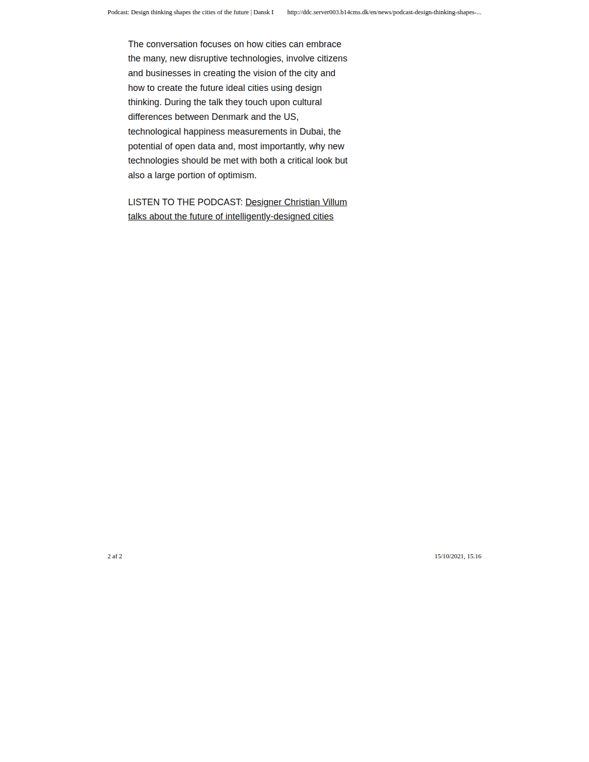Podcast: Design thinking shapes the cities of the future | Dansk Design C...
http://ddc.server003.b14cms.dk/en/news/podcast-design-thinking-shapes-...
The conversation focuses on how cities can embrace the many, new disruptive technologies, involve citizens and businesses in creating the vision of the city and how to create the future ideal cities using design thinking. During the talk they touch upon cultural differences between Denmark and the US, technological happiness measurements in Dubai, the potential of open data and, most importantly, why new technologies should be met with both a critical look but also a large portion of optimism.
LISTEN TO THE PODCAST: Designer Christian Villum talks about the future of intelligently-designed cities
2 af 2
15/10/2021, 15.16